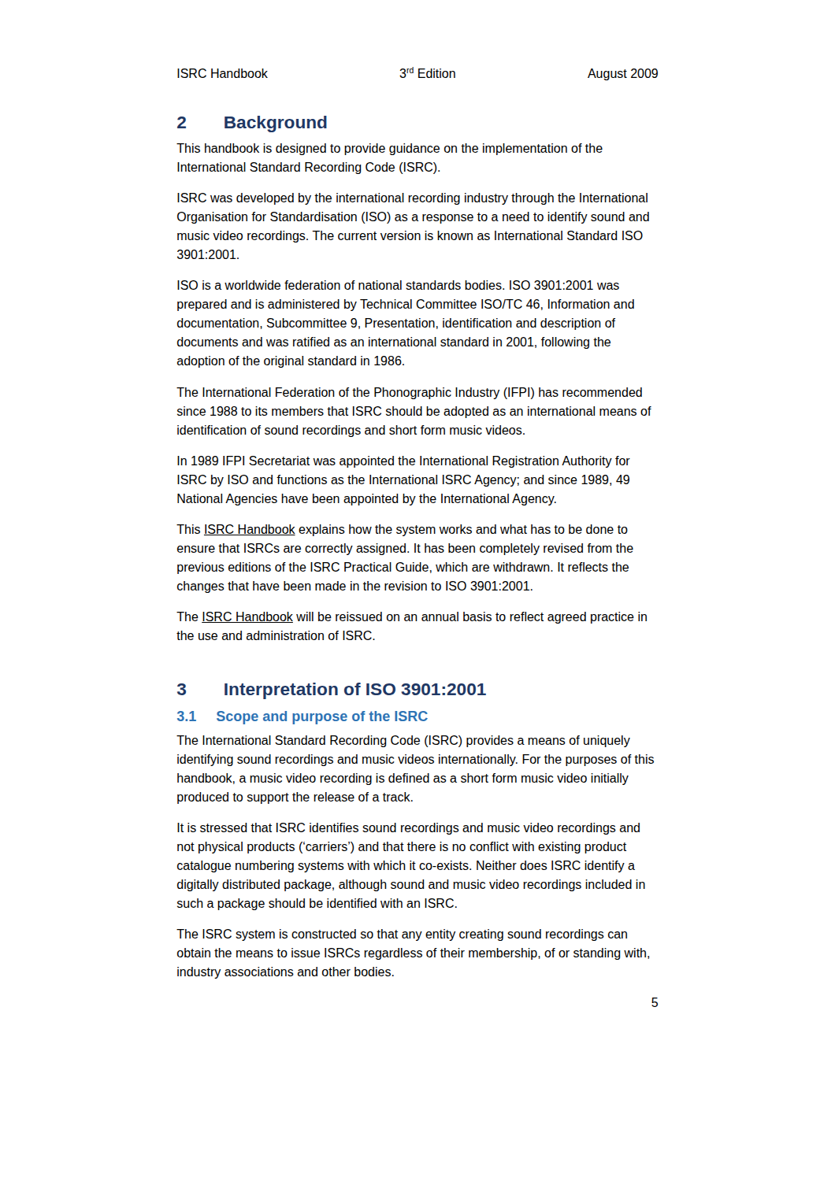ISRC Handbook
3rd Edition
August 2009
2 Background
This handbook is designed to provide guidance on the implementation of the International Standard Recording Code (ISRC).
ISRC was developed by the international recording industry through the International Organisation for Standardisation (ISO) as a response to a need to identify sound and music video recordings. The current version is known as International Standard ISO 3901:2001.
ISO is a worldwide federation of national standards bodies. ISO 3901:2001 was prepared and is administered by Technical Committee ISO/TC 46, Information and documentation, Subcommittee 9, Presentation, identification and description of documents and was ratified as an international standard in 2001, following the adoption of the original standard in 1986.
The International Federation of the Phonographic Industry (IFPI) has recommended since 1988 to its members that ISRC should be adopted as an international means of identification of sound recordings and short form music videos.
In 1989 IFPI Secretariat was appointed the International Registration Authority for ISRC by ISO and functions as the International ISRC Agency; and since 1989, 49 National Agencies have been appointed by the International Agency.
This ISRC Handbook explains how the system works and what has to be done to ensure that ISRCs are correctly assigned. It has been completely revised from the previous editions of the ISRC Practical Guide, which are withdrawn. It reflects the changes that have been made in the revision to ISO 3901:2001.
The ISRC Handbook will be reissued on an annual basis to reflect agreed practice in the use and administration of ISRC.
3 Interpretation of ISO 3901:2001
3.1 Scope and purpose of the ISRC
The International Standard Recording Code (ISRC) provides a means of uniquely identifying sound recordings and music videos internationally. For the purposes of this handbook, a music video recording is defined as a short form music video initially produced to support the release of a track.
It is stressed that ISRC identifies sound recordings and music video recordings and not physical products (‘carriers’) and that there is no conflict with existing product catalogue numbering systems with which it co-exists. Neither does ISRC identify a digitally distributed package, although sound and music video recordings included in such a package should be identified with an ISRC.
The ISRC system is constructed so that any entity creating sound recordings can obtain the means to issue ISRCs regardless of their membership, of or standing with, industry associations and other bodies.
5